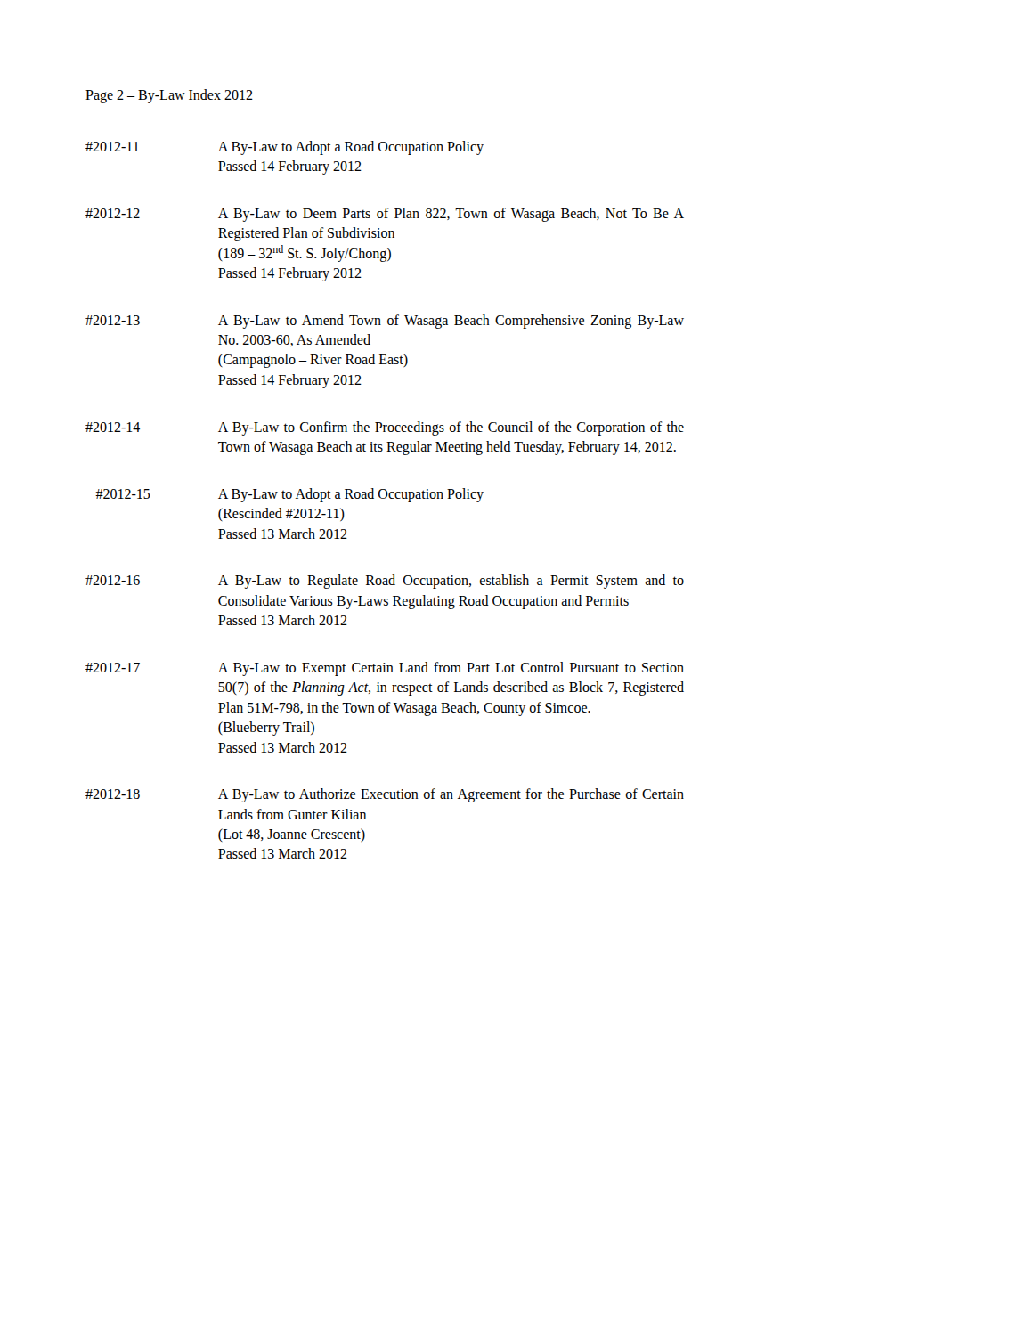Page 2 – By-Law Index 2012
| #2012-11 | A By-Law to Adopt a Road Occupation Policy Passed 14 February 2012 |
| #2012-12 | A By-Law to Deem Parts of Plan 822, Town of Wasaga Beach, Not To Be A Registered Plan of Subdivision (189 – 32 nd St. S. Joly/Chong) Passed 14 February 2012 |
| #2012-13 | A By-Law to Amend Town of Wasaga Beach Comprehensive Zoning By-Law No. 2003-60, As Amended (Campagnolo – River Road East) Passed 14 February 2012 |
| #2012-14 | A By-Law to Confirm the Proceedings of the Council of the Corporation of the Town of Wasaga Beach at its Regular Meeting held Tuesday, February 14, 2012. |
| #2012-15 | A By-Law to Adopt a Road Occupation Policy (Rescinded #2012-11) Passed 13 March 2012 |
| #2012-16 | A By-Law to Regulate Road Occupation, establish a Permit System and to Consolidate Various By-Laws Regulating Road Occupation and Permits Passed 13 March 2012 |
| #2012-17 | A By-Law to Exempt Certain Land from Part Lot Control Pursuant to Section 50(7) of the Planning Act , in respect of Lands described as Block 7, Registered Plan 51M-798, in the Town of Wasaga Beach, County of Simcoe. (Blueberry Trail) Passed 13 March 2012 |
| #2012-18 | A By-Law to Authorize Execution of an Agreement for the Purchase of Certain Lands from Gunter Kilian (Lot 48, Joanne Crescent) Passed 13 March 2012 |